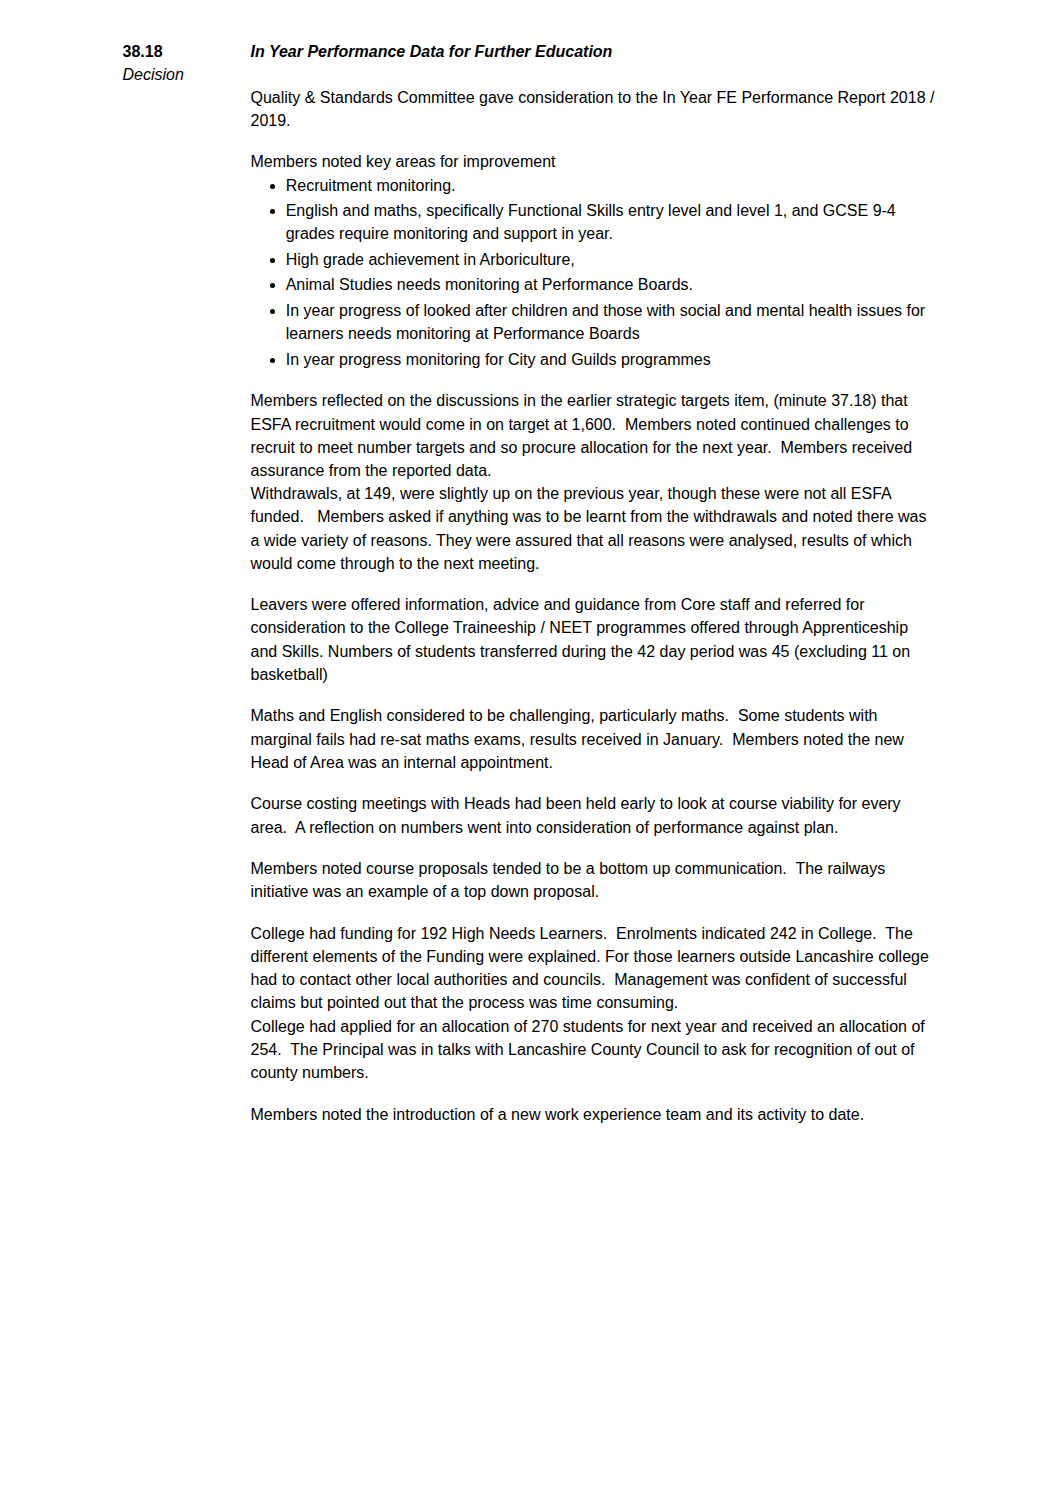38.18
Decision
In Year Performance Data for Further Education
Quality & Standards Committee gave consideration to the In Year FE Performance Report 2018 / 2019.
Members noted key areas for improvement
Recruitment monitoring.
English and maths, specifically Functional Skills entry level and level 1, and GCSE 9-4 grades require monitoring and support in year.
High grade achievement in Arboriculture,
Animal Studies needs monitoring at Performance Boards.
In year progress of looked after children and those with social and mental health issues for learners needs monitoring at Performance Boards
In year progress monitoring for City and Guilds programmes
Members reflected on the discussions in the earlier strategic targets item, (minute 37.18) that ESFA recruitment would come in on target at 1,600. Members noted continued challenges to recruit to meet number targets and so procure allocation for the next year. Members received assurance from the reported data.
Withdrawals, at 149, were slightly up on the previous year, though these were not all ESFA funded. Members asked if anything was to be learnt from the withdrawals and noted there was a wide variety of reasons. They were assured that all reasons were analysed, results of which would come through to the next meeting.
Leavers were offered information, advice and guidance from Core staff and referred for consideration to the College Traineeship / NEET programmes offered through Apprenticeship and Skills. Numbers of students transferred during the 42 day period was 45 (excluding 11 on basketball)
Maths and English considered to be challenging, particularly maths. Some students with marginal fails had re-sat maths exams, results received in January. Members noted the new Head of Area was an internal appointment.
Course costing meetings with Heads had been held early to look at course viability for every area. A reflection on numbers went into consideration of performance against plan.
Members noted course proposals tended to be a bottom up communication. The railways initiative was an example of a top down proposal.
College had funding for 192 High Needs Learners. Enrolments indicated 242 in College. The different elements of the Funding were explained. For those learners outside Lancashire college had to contact other local authorities and councils. Management was confident of successful claims but pointed out that the process was time consuming.
College had applied for an allocation of 270 students for next year and received an allocation of 254. The Principal was in talks with Lancashire County Council to ask for recognition of out of county numbers.
Members noted the introduction of a new work experience team and its activity to date.